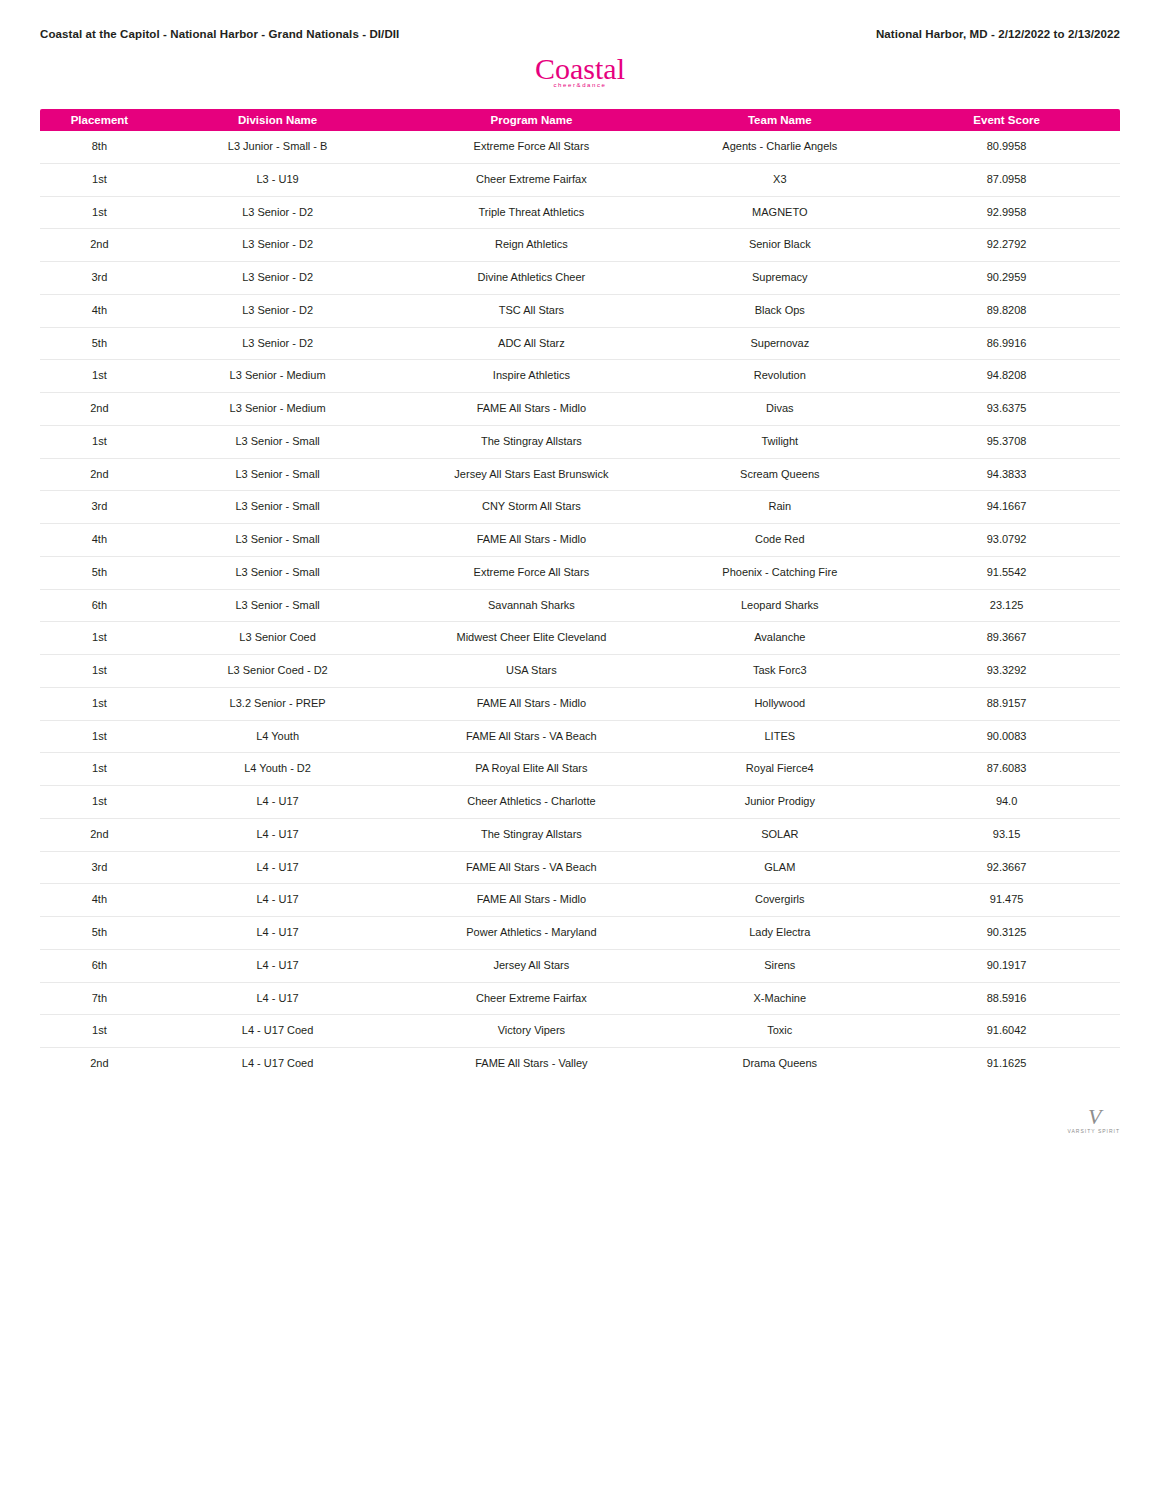Coastal at the Capitol - National Harbor - Grand Nationals - DI/DII
National Harbor, MD - 2/12/2022 to 2/13/2022
Coastalcheer&dance
| Placement | Division Name | Program Name | Team Name | Event Score |
| --- | --- | --- | --- | --- |
| 8th | L3 Junior - Small - B | Extreme Force All Stars | Agents - Charlie Angels | 80.9958 |
| 1st | L3 - U19 | Cheer Extreme Fairfax | X3 | 87.0958 |
| 1st | L3 Senior - D2 | Triple Threat Athletics | MAGNETO | 92.9958 |
| 2nd | L3 Senior - D2 | Reign Athletics | Senior Black | 92.2792 |
| 3rd | L3 Senior - D2 | Divine Athletics Cheer | Supremacy | 90.2959 |
| 4th | L3 Senior - D2 | TSC All Stars | Black Ops | 89.8208 |
| 5th | L3 Senior - D2 | ADC All Starz | Supernovaz | 86.9916 |
| 1st | L3 Senior - Medium | Inspire Athletics | Revolution | 94.8208 |
| 2nd | L3 Senior - Medium | FAME All Stars - Midlo | Divas | 93.6375 |
| 1st | L3 Senior - Small | The Stingray Allstars | Twilight | 95.3708 |
| 2nd | L3 Senior - Small | Jersey All Stars East Brunswick | Scream Queens | 94.3833 |
| 3rd | L3 Senior - Small | CNY Storm All Stars | Rain | 94.1667 |
| 4th | L3 Senior - Small | FAME All Stars - Midlo | Code Red | 93.0792 |
| 5th | L3 Senior - Small | Extreme Force All Stars | Phoenix - Catching Fire | 91.5542 |
| 6th | L3 Senior - Small | Savannah Sharks | Leopard Sharks | 23.125 |
| 1st | L3 Senior Coed | Midwest Cheer Elite Cleveland | Avalanche | 89.3667 |
| 1st | L3 Senior Coed - D2 | USA Stars | Task Forc3 | 93.3292 |
| 1st | L3.2 Senior - PREP | FAME All Stars - Midlo | Hollywood | 88.9157 |
| 1st | L4 Youth | FAME All Stars - VA Beach | LITES | 90.0083 |
| 1st | L4 Youth - D2 | PA Royal Elite All Stars | Royal Fierce4 | 87.6083 |
| 1st | L4 - U17 | Cheer Athletics - Charlotte | Junior Prodigy | 94.0 |
| 2nd | L4 - U17 | The Stingray Allstars | SOLAR | 93.15 |
| 3rd | L4 - U17 | FAME All Stars - VA Beach | GLAM | 92.3667 |
| 4th | L4 - U17 | FAME All Stars - Midlo | Covergirls | 91.475 |
| 5th | L4 - U17 | Power Athletics - Maryland | Lady Electra | 90.3125 |
| 6th | L4 - U17 | Jersey All Stars | Sirens | 90.1917 |
| 7th | L4 - U17 | Cheer Extreme Fairfax | X-Machine | 88.5916 |
| 1st | L4 - U17 Coed | Victory Vipers | Toxic | 91.6042 |
| 2nd | L4 - U17 Coed | FAME All Stars - Valley | Drama Queens | 91.1625 |
V VARSITY SPIRIT